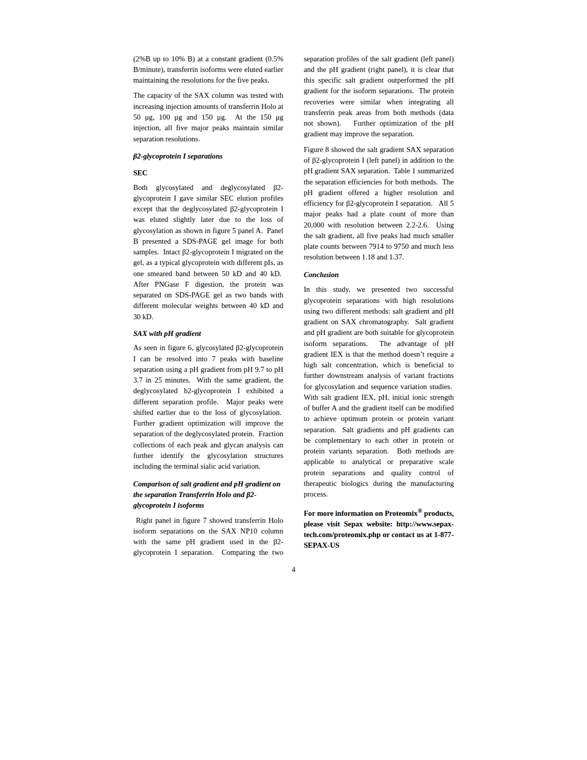(2%B up to 10% B) at a constant gradient (0.5% B/minute), transferrin isoforms were eluted earlier maintaining the resolutions for the five peaks.
The capacity of the SAX column was tested with increasing injection amounts of transferrin Holo at 50 μg, 100 μg and 150 μg. At the 150 μg injection, all five major peaks maintain similar separation resolutions.
β2-glycoprotein I separations
SEC
Both glycosylated and deglycosylated β2-glycoprotein I gave similar SEC elution profiles except that the deglycosylated β2-glycoprotein I was eluted slightly later due to the loss of glycosylation as shown in figure 5 panel A. Panel B presented a SDS-PAGE gel image for both samples. Intact β2-glycoprotein I migrated on the gel, as a typical glycoprotein with different pIs, as one smeared band between 50 kD and 40 kD. After PNGase F digestion, the protein was separated on SDS-PAGE gel as two bands with different molecular weights between 40 kD and 30 kD.
SAX with pH gradient
As seen in figure 6, glycosylated β2-glycoprotein I can be resolved into 7 peaks with baseline separation using a pH gradient from pH 9.7 to pH 3.7 in 25 minutes. With the same gradient, the deglycosylated b2-glycoprotein I exhibited a different separation profile. Major peaks were shifted earlier due to the loss of glycosylation. Further gradient optimization will improve the separation of the deglycosylated protein. Fraction collections of each peak and glycan analysis can further identify the glycosylation structures including the terminal sialic acid variation.
Comparison of salt gradient and pH gradient on the separation Transferrin Holo and β2-glycoprotein I isoforms
Right panel in figure 7 showed transferrin Holo isoform separations on the SAX NP10 column with the same pH gradient used in the β2-glycoprotein I separation. Comparing the two separation profiles of the salt gradient (left panel) and the pH gradient (right panel), it is clear that this specific salt gradient outperformed the pH gradient for the isoform separations. The protein recoveries were similar when integrating all transferrin peak areas from both methods (data not shown). Further optimization of the pH gradient may improve the separation.
Figure 8 showed the salt gradient SAX separation of β2-glycoprotein I (left panel) in addition to the pH gradient SAX separation. Table 1 summarized the separation efficiencies for both methods. The pH gradient offered a higher resolution and efficiency for β2-glycoprotein I separation. All 5 major peaks had a plate count of more than 20,000 with resolution between 2.2-2.6. Using the salt gradient, all five peaks had much smaller plate counts between 7914 to 9750 and much less resolution between 1.18 and 1.37.
Conclusion
In this study, we presented two successful glycoprotein separations with high resolutions using two different methods: salt gradient and pH gradient on SAX chromatography. Salt gradient and pH gradient are both suitable for glycoprotein isoform separations. The advantage of pH gradient IEX is that the method doesn’t require a high salt concentration, which is beneficial to further downstream analysis of variant fractions for glycosylation and sequence variation studies. With salt gradient IEX, pH, initial ionic strength of buffer A and the gradient itself can be modified to achieve optimum protein or protein variant separation. Salt gradients and pH gradients can be complementary to each other in protein or protein variants separation. Both methods are applicable to analytical or preparative scale protein separations and quality control of therapeutic biologics during the manufacturing process.
For more information on Proteomix® products, please visit Sepax website: http://www.sepax-tech.com/proteomix.php or contact us at 1-877-SEPAX-US
4